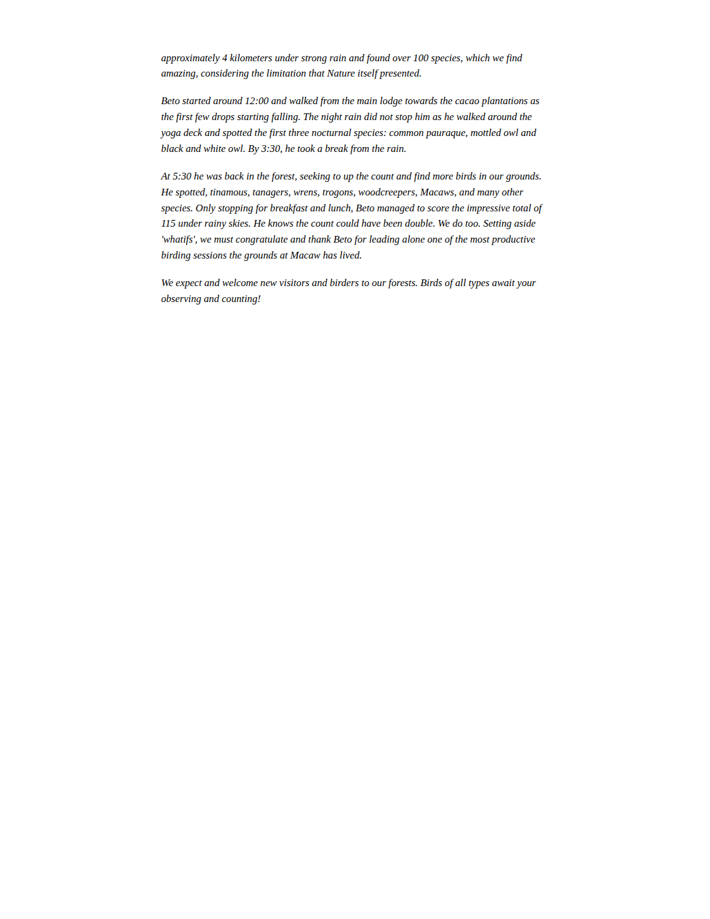approximately 4 kilometers under strong rain and found over 100 species, which we find amazing, considering the limitation that Nature itself presented.
Beto started around 12:00 and walked from the main lodge towards the cacao plantations as the first few drops starting falling. The night rain did not stop him as he walked around the yoga deck and spotted the first three nocturnal species: common pauraque, mottled owl and black and white owl. By 3:30, he took a break from the rain.
At 5:30 he was back in the forest, seeking to up the count and find more birds in our grounds. He spotted, tinamous, tanagers, wrens, trogons, woodcreepers, Macaws, and many other species. Only stopping for breakfast and lunch, Beto managed to score the impressive total of 115 under rainy skies. He knows the count could have been double. We do too. Setting aside 'whatifs', we must congratulate and thank Beto for leading alone one of the most productive birding sessions the grounds at Macaw has lived.
We expect and welcome new visitors and birders to our forests. Birds of all types await your observing and counting!